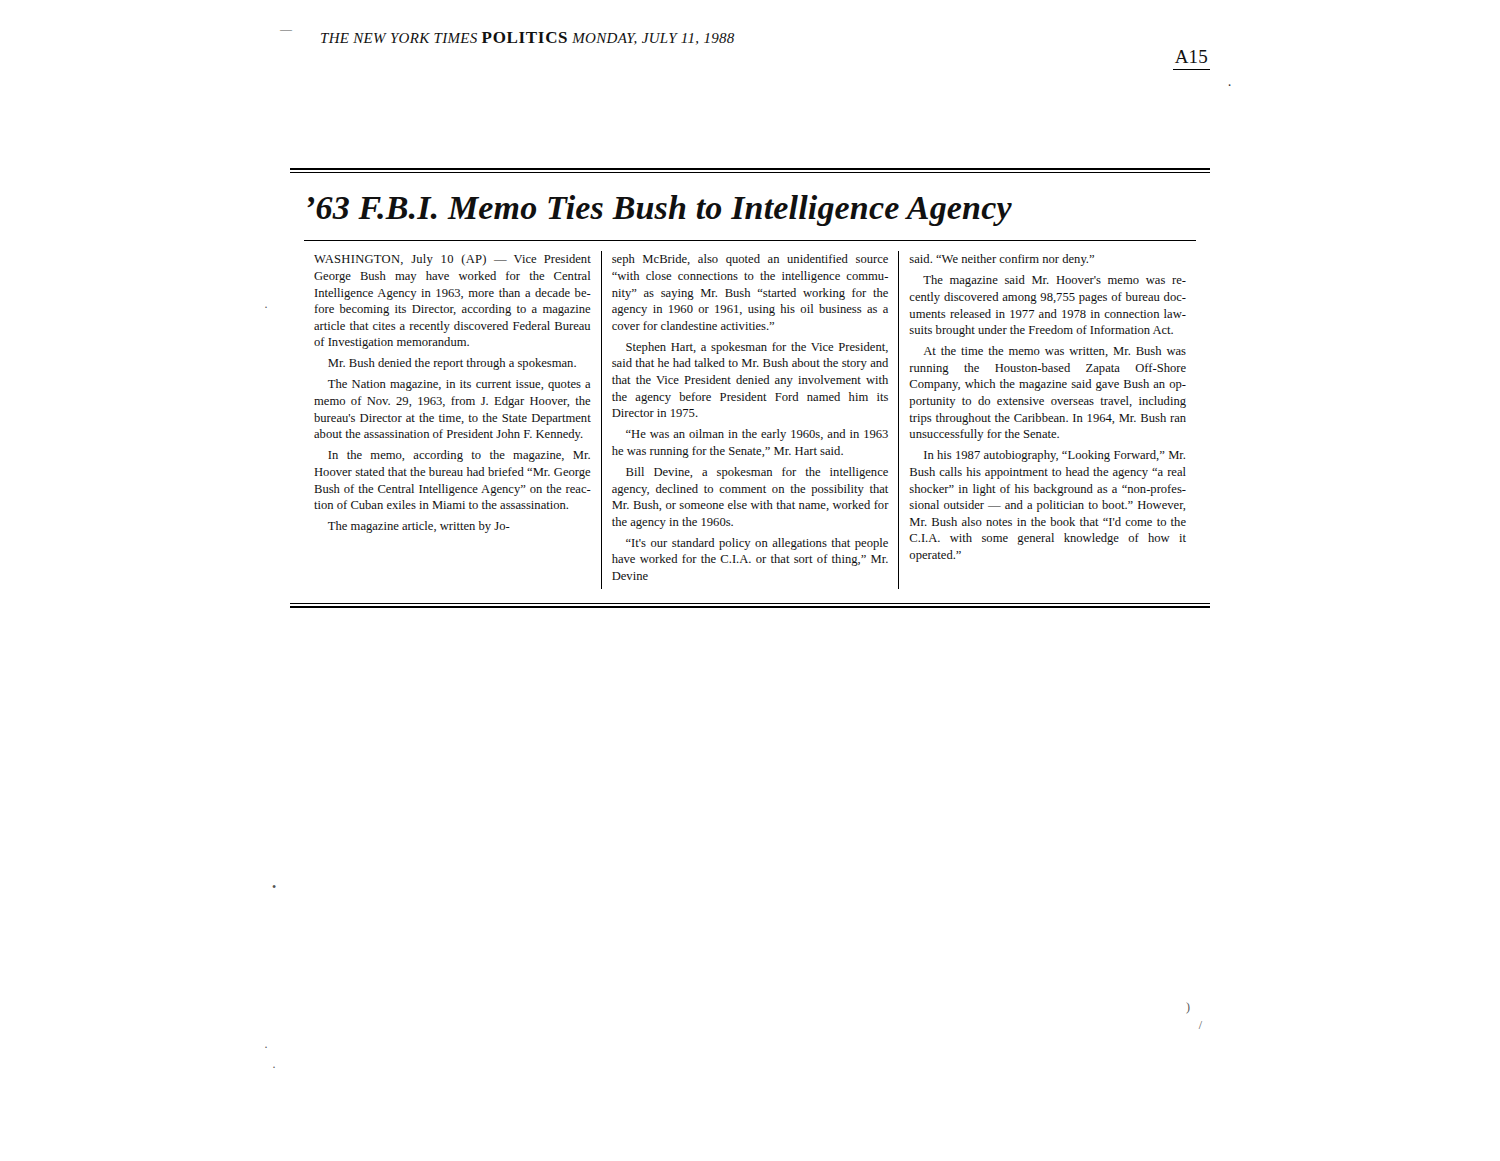—
THE NEW YORK TIMES POLITICS MONDAY, JULY 11, 1988
A15
·
·
•
·
·
)
/
’63 F.B.I. Memo Ties Bush to Intelligence Agency
WASHINGTON, July 10 (AP) — Vice President George Bush may have worked for the Central Intelligence Agency in 1963, more than a decade before becoming its Director, according to a magazine article that cites a recently discovered Federal Bureau of Investigation memorandum.
Mr. Bush denied the report through a spokesman.
The Nation magazine, in its current issue, quotes a memo of Nov. 29, 1963, from J. Edgar Hoover, the bureau's Director at the time, to the State Department about the assassination of President John F. Kennedy.
In the memo, according to the magazine, Mr. Hoover stated that the bureau had briefed “Mr. George Bush of the Central Intelligence Agency” on the reaction of Cuban exiles in Miami to the assassination.
The magazine article, written by Jo-
seph McBride, also quoted an unidentified source “with close connections to the intelligence community” as saying Mr. Bush “started working for the agency in 1960 or 1961, using his oil business as a cover for clandestine activities.”
Stephen Hart, a spokesman for the Vice President, said that he had talked to Mr. Bush about the story and that the Vice President denied any involvement with the agency before President Ford named him its Director in 1975.
“He was an oilman in the early 1960s, and in 1963 he was running for the Senate,” Mr. Hart said.
Bill Devine, a spokesman for the intelligence agency, declined to comment on the possibility that Mr. Bush, or someone else with that name, worked for the agency in the 1960s.
“It's our standard policy on allegations that people have worked for the C.I.A. or that sort of thing,” Mr. Devine
said. “We neither confirm nor deny.”
The magazine said Mr. Hoover's memo was recently discovered among 98,755 pages of bureau documents released in 1977 and 1978 in connection lawsuits brought under the Freedom of Information Act.
At the time the memo was written, Mr. Bush was running the Houston-based Zapata Off-Shore Company, which the magazine said gave Bush an opportunity to do extensive overseas travel, including trips throughout the Caribbean. In 1964, Mr. Bush ran unsuccessfully for the Senate.
In his 1987 autobiography, “Looking Forward,” Mr. Bush calls his appointment to head the agency “a real shocker” in light of his background as a “non-professional outsider — and a politician to boot.” However, Mr. Bush also notes in the book that “I'd come to the C.I.A. with some general knowledge of how it operated.”